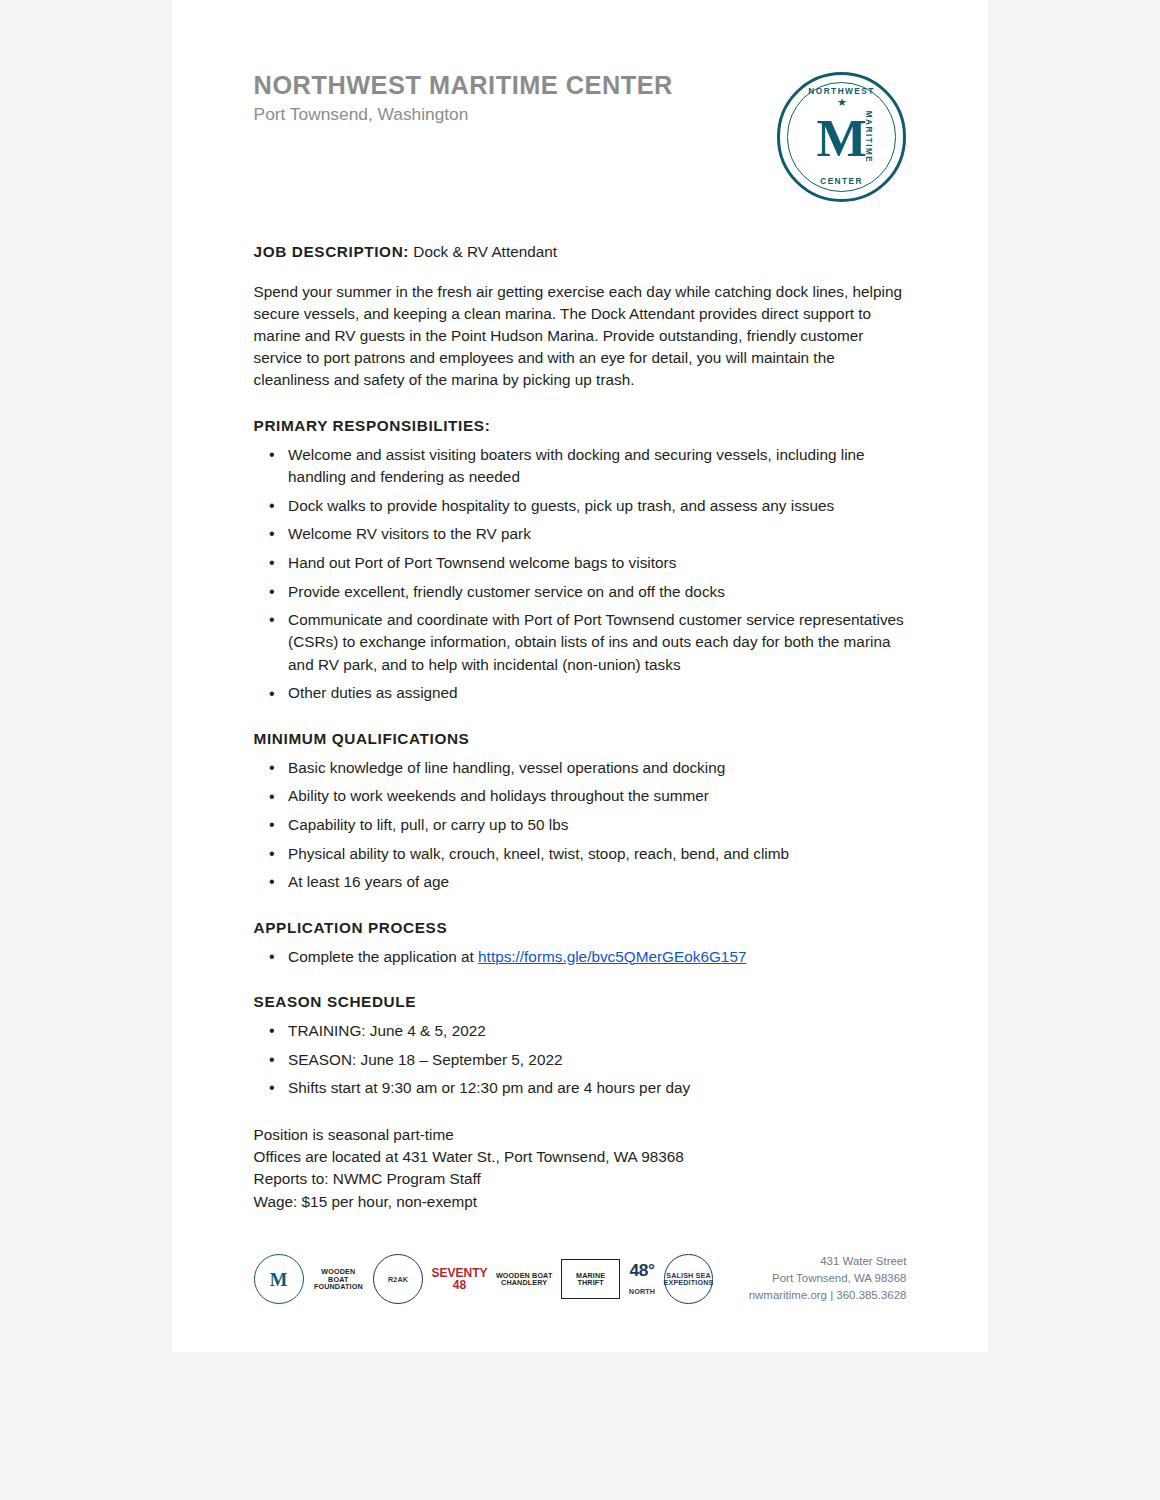NORTHWEST MARITIME CENTER
Port Townsend, Washington
NORTHWEST MARITIME CENTER
★ M
JOB DESCRIPTION: Dock & RV Attendant
Spend your summer in the fresh air getting exercise each day while catching dock lines, helping secure vessels, and keeping a clean marina. The Dock Attendant provides direct support to marine and RV guests in the Point Hudson Marina. Provide outstanding, friendly customer service to port patrons and employees and with an eye for detail, you will maintain the cleanliness and safety of the marina by picking up trash.
PRIMARY RESPONSIBILITIES:
Welcome and assist visiting boaters with docking and securing vessels, including line handling and fendering as needed
Dock walks to provide hospitality to guests, pick up trash, and assess any issues
Welcome RV visitors to the RV park
Hand out Port of Port Townsend welcome bags to visitors
Provide excellent, friendly customer service on and off the docks
Communicate and coordinate with Port of Port Townsend customer service representatives (CSRs) to exchange information, obtain lists of ins and outs each day for both the marina and RV park, and to help with incidental (non-union) tasks
Other duties as assigned
MINIMUM QUALIFICATIONS
Basic knowledge of line handling, vessel operations and docking
Ability to work weekends and holidays throughout the summer
Capability to lift, pull, or carry up to 50 lbs
Physical ability to walk, crouch, kneel, twist, stoop, reach, bend, and climb
At least 16 years of age
APPLICATION PROCESS
Complete the application at https://forms.gle/bvc5QMerGEok6G157
SEASON SCHEDULE
TRAINING: June 4 & 5, 2022
SEASON: June 18 – September 5, 2022
Shifts start at 9:30 am or 12:30 pm and are 4 hours per day
Position is seasonal part-time
Offices are located at 431 Water St., Port Townsend, WA 98368
Reports to: NWMC Program Staff
Wage: $15 per hour, non-exempt
M
Wooden
Boat
Foundation
R2AK
SEVENTY
48
Wooden Boat
Chandlery
MARINE
THRIFT
48°
NORTH
Salish Sea
Expeditions
431 Water Street
Port Townsend, WA 98368
nwmaritime.org | 360.385.3628